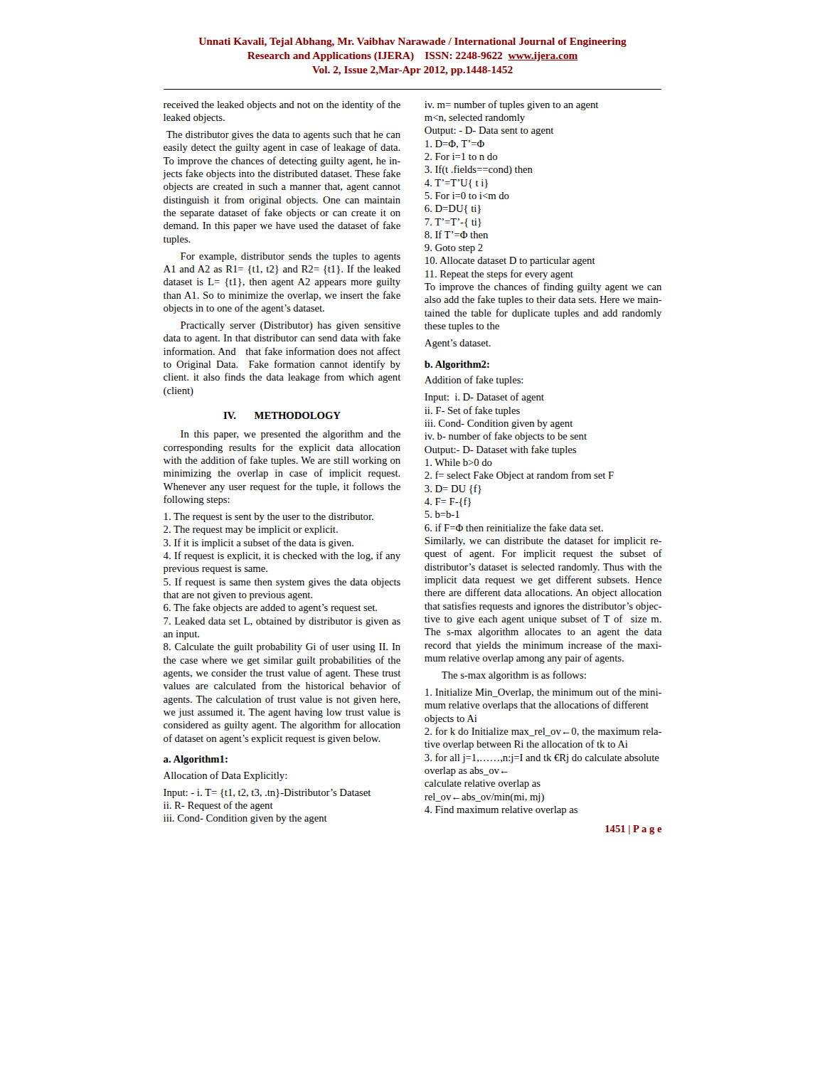Unnati Kavali, Tejal Abhang, Mr. Vaibhav Narawade / International Journal of Engineering
Research and Applications (IJERA) ISSN: 2248-9622 www.ijera.com
Vol. 2, Issue 2,Mar-Apr 2012, pp.1448-1452
received the leaked objects and not on the identity of the leaked objects.
The distributor gives the data to agents such that he can easily detect the guilty agent in case of leakage of data. To improve the chances of detecting guilty agent, he injects fake objects into the distributed dataset. These fake objects are created in such a manner that, agent cannot distinguish it from original objects. One can maintain the separate dataset of fake objects or can create it on demand. In this paper we have used the dataset of fake tuples.
For example, distributor sends the tuples to agents A1 and A2 as R1= {t1, t2} and R2= {t1}. If the leaked dataset is L= {t1}, then agent A2 appears more guilty than A1. So to minimize the overlap, we insert the fake objects in to one of the agent’s dataset.
Practically server (Distributor) has given sensitive data to agent. In that distributor can send data with fake information. And that fake information does not affect to Original Data. Fake formation cannot identify by client. it also finds the data leakage from which agent (client)
IV. METHODOLOGY
In this paper, we presented the algorithm and the corresponding results for the explicit data allocation with the addition of fake tuples. We are still working on minimizing the overlap in case of implicit request. Whenever any user request for the tuple, it follows the following steps:
1. The request is sent by the user to the distributor.
2. The request may be implicit or explicit.
3. If it is implicit a subset of the data is given.
4. If request is explicit, it is checked with the log, if any previous request is same.
5. If request is same then system gives the data objects that are not given to previous agent.
6. The fake objects are added to agent’s request set.
7. Leaked data set L, obtained by distributor is given as an input.
8. Calculate the guilt probability Gi of user using II. In the case where we get similar guilt probabilities of the agents, we consider the trust value of agent. These trust values are calculated from the historical behavior of agents. The calculation of trust value is not given here, we just assumed it. The agent having low trust value is considered as guilty agent. The algorithm for allocation of dataset on agent’s explicit request is given below.
a. Algorithm1:
Allocation of Data Explicitly:
Input: - i. T= {t1, t2, t3, .tn}-Distributor’s Dataset
ii. R- Request of the agent
iii. Cond- Condition given by the agent
iv. m= number of tuples given to an agent
m<n, selected randomly
Output: - D- Data sent to agent
1. D=Φ, T’=Φ
2. For i=1 to n do
3. If(t .fields==cond) then
4. T’=T’U{ t i}
5. For i=0 to i<m do
6. D=DU{ ti}
7. T’=T’-{ ti}
8. If T’=Φ then
9. Goto step 2
10. Allocate dataset D to particular agent
11. Repeat the steps for every agent
To improve the chances of finding guilty agent we can also add the fake tuples to their data sets. Here we maintained the table for duplicate tuples and add randomly these tuples to the
Agent’s dataset.
b. Algorithm2:
Addition of fake tuples:
Input: i. D- Dataset of agent
ii. F- Set of fake tuples
iii. Cond- Condition given by agent
iv. b- number of fake objects to be sent
Output:- D- Dataset with fake tuples
1. While b>0 do
2. f= select Fake Object at random from set F
3. D= DU {f}
4. F= F-{f}
5. b=b-1
6. if F=Φ then reinitialize the fake data set.
Similarly, we can distribute the dataset for implicit request of agent. For implicit request the subset of distributor’s dataset is selected randomly. Thus with the implicit data request we get different subsets. Hence there are different data allocations. An object allocation that satisfies requests and ignores the distributor’s objective to give each agent unique subset of T of size m. The s-max algorithm allocates to an agent the data record that yields the minimum increase of the maximum relative overlap among any pair of agents.
The s-max algorithm is as follows:
1. Initialize Min_Overlap, the minimum out of the minimum relative overlaps that the allocations of different
objects to Ai
2. for k do Initialize max_rel_ov←0, the maximum relative overlap between Ri the allocation of tk to Ai
3. for all j=1,……,n:j=I and tk €Rj do calculate absolute
overlap as abs_ov←
calculate relative overlap as
rel_ov←abs_ov/min(mi, mj)
4. Find maximum relative overlap as
1451 | P a g e